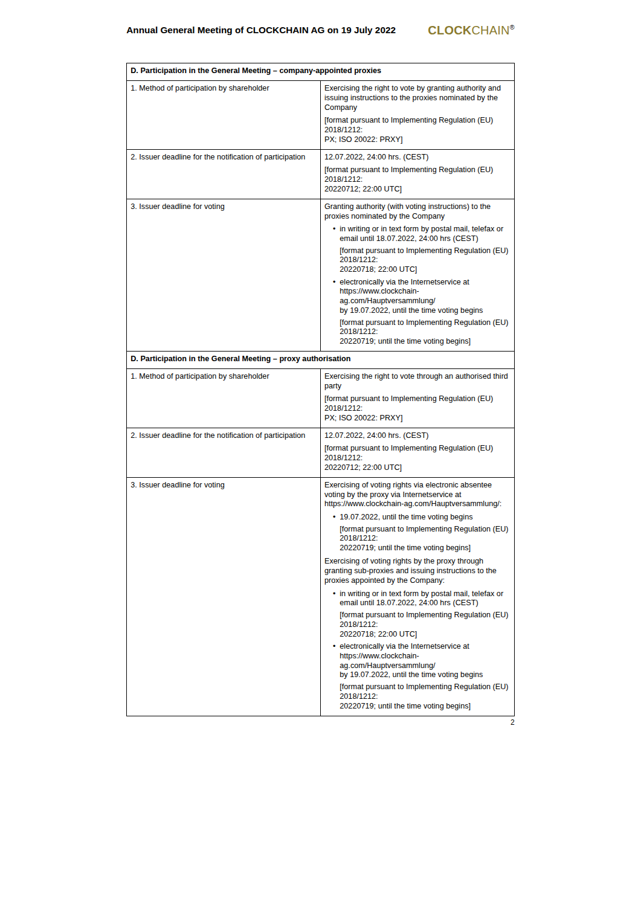Annual General Meeting of CLOCKCHAIN AG on 19 July 2022
CLOCK CHAIN®
| D. Participation in the General Meeting – company-appointed proxies |
| --- |
| 1. Method of participation by shareholder | Exercising the right to vote by granting authority and issuing instructions to the proxies nominated by the Company [format pursuant to Implementing Regulation (EU) 2018/1212: PX; ISO 20022: PRXY] |
| 2. Issuer deadline for the notification of participation | 12.07.2022, 24:00 hrs. (CEST) [format pursuant to Implementing Regulation (EU) 2018/1212: 20220712; 22:00 UTC] |
| 3. Issuer deadline for voting | Granting authority (with voting instructions) to the proxies nominated by the Company in writing or in text form by postal mail, telefax or email until 18.07.2022, 24:00 hrs (CEST) [format pursuant to Implementing Regulation (EU) 2018/1212: 20220718; 22:00 UTC] electronically via the Internetservice at https://www.clockchain-ag.com/Hauptversammlung/ by 19.07.2022, until the time voting begins [format pursuant to Implementing Regulation (EU) 2018/1212: 20220719; until the time voting begins] |
| D. Participation in the General Meeting – proxy authorisation |
| 1. Method of participation by shareholder | Exercising the right to vote through an authorised third party [format pursuant to Implementing Regulation (EU) 2018/1212: PX; ISO 20022: PRXY] |
| 2. Issuer deadline for the notification of participation | 12.07.2022, 24:00 hrs. (CEST) [format pursuant to Implementing Regulation (EU) 2018/1212: 20220712; 22:00 UTC] |
| 3. Issuer deadline for voting | Exercising of voting rights via electronic absentee voting by the proxy via Internetservice at https://www.clockchain-ag.com/Hauptversammlung/: 19.07.2022, until the time voting begins [format pursuant to Implementing Regulation (EU) 2018/1212: 20220719; until the time voting begins] Exercising of voting rights by the proxy through granting sub-proxies and issuing instructions to the proxies appointed by the Company: in writing or in text form by postal mail, telefax or email until 18.07.2022, 24:00 hrs (CEST) [format pursuant to Implementing Regulation (EU) 2018/1212: 20220718; 22:00 UTC] electronically via the Internetservice at https://www.clockchain-ag.com/Hauptversammlung/ by 19.07.2022, until the time voting begins [format pursuant to Implementing Regulation (EU) 2018/1212: 20220719; until the time voting begins] |
2